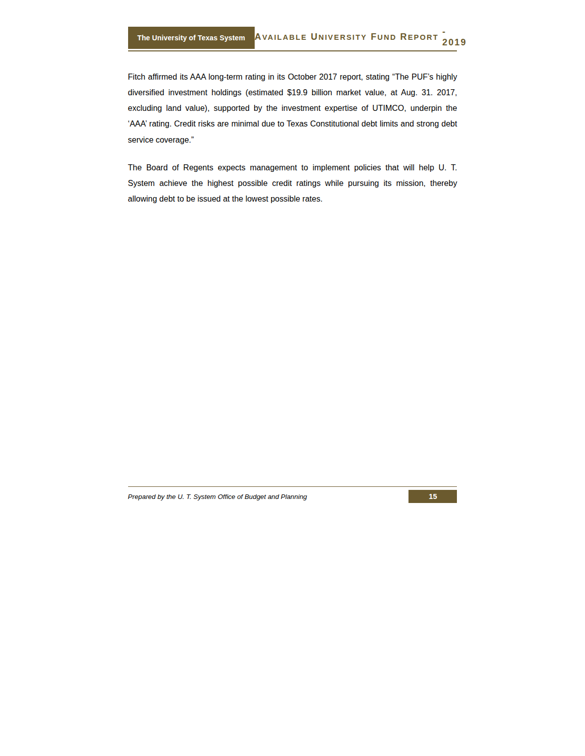The University of Texas System
AVAILABLE UNIVERSITY FUND REPORT - 2019
Fitch affirmed its AAA long-term rating in its October 2017 report, stating “The PUF’s highly diversified investment holdings (estimated $19.9 billion market value, at Aug. 31. 2017, excluding land value), supported by the investment expertise of UTIMCO, underpin the ‘AAA’ rating. Credit risks are minimal due to Texas Constitutional debt limits and strong debt service coverage.”
The Board of Regents expects management to implement policies that will help U. T. System achieve the highest possible credit ratings while pursuing its mission, thereby allowing debt to be issued at the lowest possible rates.
Prepared by the U. T. System Office of Budget and Planning
15